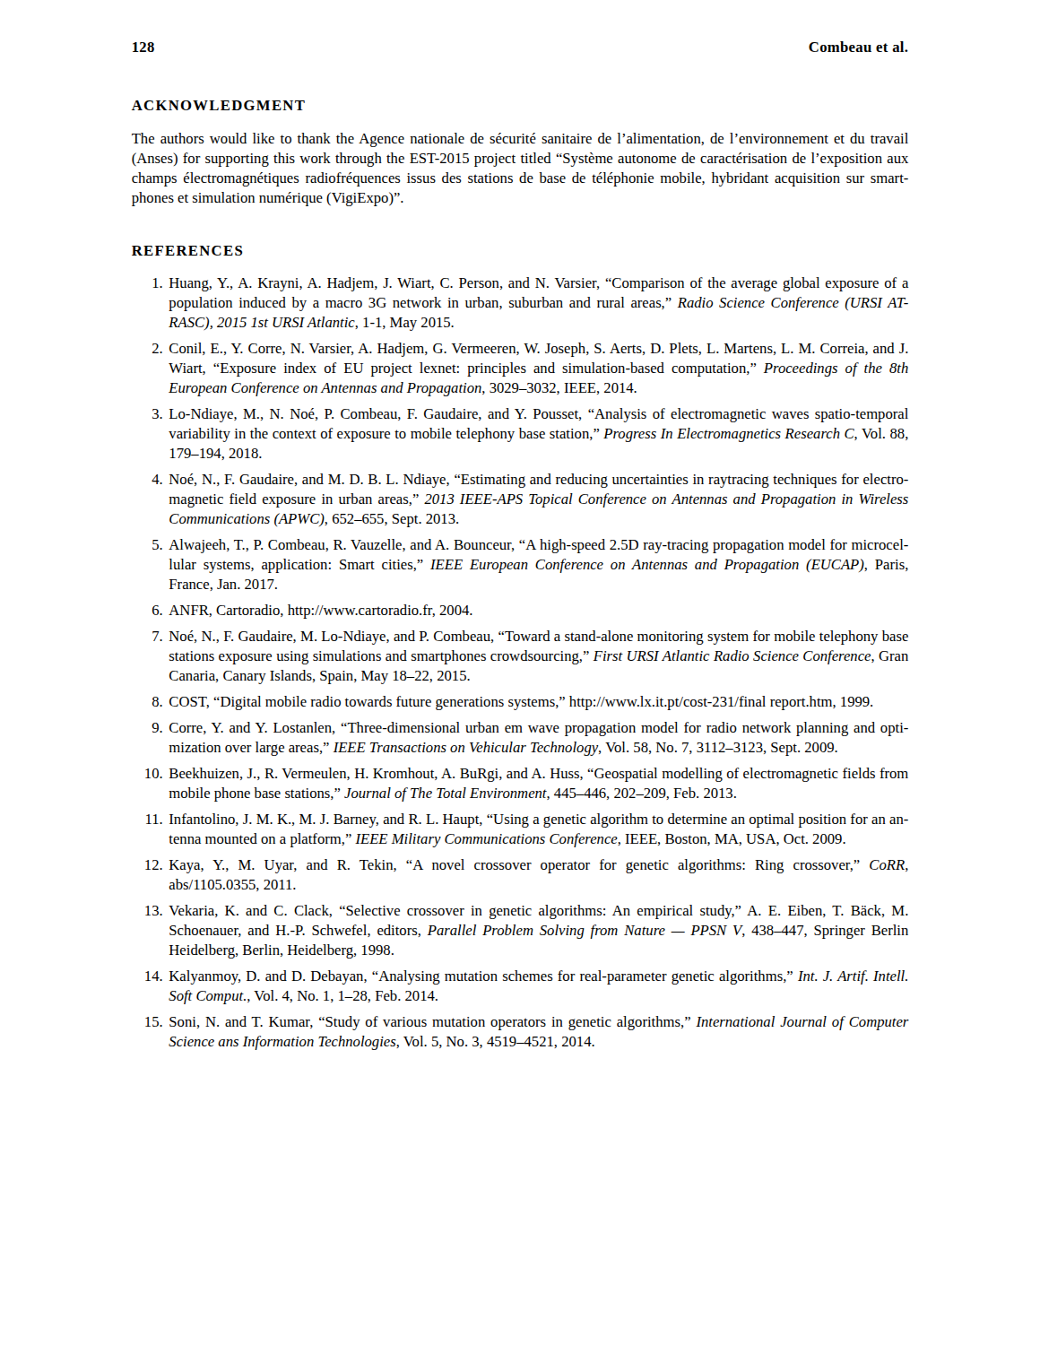128 Combeau et al.
Acknowledgment
The authors would like to thank the Agence nationale de sécurité sanitaire de l’alimentation, de l’environnement et du travail (Anses) for supporting this work through the EST-2015 project titled “Système autonome de caractérisation de l’exposition aux champs électromagnétiques radiofréquences issus des stations de base de téléphonie mobile, hybridant acquisition sur smartphones et simulation numérique (VigiExpo)”.
References
Huang, Y., A. Krayni, A. Hadjem, J. Wiart, C. Person, and N. Varsier, “Comparison of the average global exposure of a population induced by a macro 3G network in urban, suburban and rural areas,” Radio Science Conference (URSI AT-RASC), 2015 1st URSI Atlantic, 1-1, May 2015.
Conil, E., Y. Corre, N. Varsier, A. Hadjem, G. Vermeeren, W. Joseph, S. Aerts, D. Plets, L. Martens, L. M. Correia, and J. Wiart, “Exposure index of EU project lexnet: principles and simulation-based computation,” Proceedings of the 8th European Conference on Antennas and Propagation, 3029–3032, IEEE, 2014.
Lo-Ndiaye, M., N. Noé, P. Combeau, F. Gaudaire, and Y. Pousset, “Analysis of electromagnetic waves spatio-temporal variability in the context of exposure to mobile telephony base station,” Progress In Electromagnetics Research C, Vol. 88, 179–194, 2018.
Noé, N., F. Gaudaire, and M. D. B. L. Ndiaye, “Estimating and reducing uncertainties in raytracing techniques for electromagnetic field exposure in urban areas,” 2013 IEEE-APS Topical Conference on Antennas and Propagation in Wireless Communications (APWC), 652–655, Sept. 2013.
Alwajeeh, T., P. Combeau, R. Vauzelle, and A. Bounceur, “A high-speed 2.5D ray-tracing propagation model for microcellular systems, application: Smart cities,” IEEE European Conference on Antennas and Propagation (EUCAP), Paris, France, Jan. 2017.
ANFR, Cartoradio, http://www.cartoradio.fr, 2004.
Noé, N., F. Gaudaire, M. Lo-Ndiaye, and P. Combeau, “Toward a stand-alone monitoring system for mobile telephony base stations exposure using simulations and smartphones crowdsourcing,” First URSI Atlantic Radio Science Conference, Gran Canaria, Canary Islands, Spain, May 18–22, 2015.
COST, “Digital mobile radio towards future generations systems,” http://www.lx.it.pt/cost-231/final report.htm, 1999.
Corre, Y. and Y. Lostanlen, “Three-dimensional urban em wave propagation model for radio network planning and optimization over large areas,” IEEE Transactions on Vehicular Technology, Vol. 58, No. 7, 3112–3123, Sept. 2009.
Beekhuizen, J., R. Vermeulen, H. Kromhout, A. BuRgi, and A. Huss, “Geospatial modelling of electromagnetic fields from mobile phone base stations,” Journal of The Total Environment, 445–446, 202–209, Feb. 2013.
Infantolino, J. M. K., M. J. Barney, and R. L. Haupt, “Using a genetic algorithm to determine an optimal position for an antenna mounted on a platform,” IEEE Military Communications Conference, IEEE, Boston, MA, USA, Oct. 2009.
Kaya, Y., M. Uyar, and R. Tekin, “A novel crossover operator for genetic algorithms: Ring crossover,” CoRR, abs/1105.0355, 2011.
Vekaria, K. and C. Clack, “Selective crossover in genetic algorithms: An empirical study,” A. E. Eiben, T. Bäck, M. Schoenauer, and H.-P. Schwefel, editors, Parallel Problem Solving from Nature — PPSN V, 438–447, Springer Berlin Heidelberg, Berlin, Heidelberg, 1998.
Kalyanmoy, D. and D. Debayan, “Analysing mutation schemes for real-parameter genetic algorithms,” Int. J. Artif. Intell. Soft Comput., Vol. 4, No. 1, 1–28, Feb. 2014.
Soni, N. and T. Kumar, “Study of various mutation operators in genetic algorithms,” International Journal of Computer Science ans Information Technologies, Vol. 5, No. 3, 4519–4521, 2014.